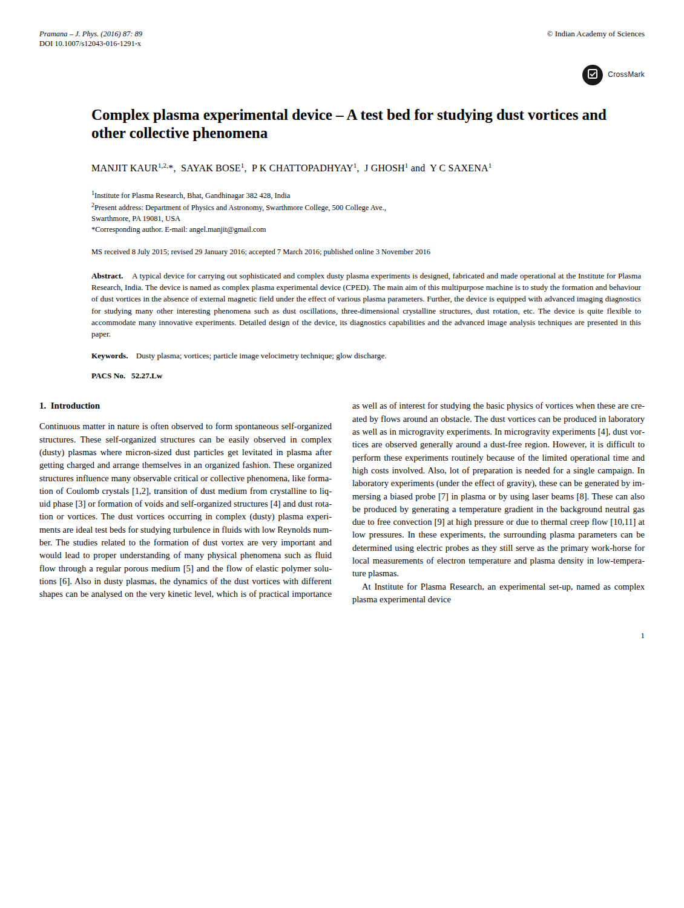Pramana – J. Phys. (2016) 87: 89
DOI 10.1007/s12043-016-1291-x
© Indian Academy of Sciences
CrossMark
Complex plasma experimental device – A test bed for studying dust vortices and other collective phenomena
MANJIT KAUR1,2,*, SAYAK BOSE1, P K CHATTOPADHYAY1, J GHOSH1 and Y C SAXENA1
1Institute for Plasma Research, Bhat, Gandhinagar 382 428, India
2Present address: Department of Physics and Astronomy, Swarthmore College, 500 College Ave.,
Swarthmore, PA 19081, USA
*Corresponding author. E-mail: angel.manjit@gmail.com
MS received 8 July 2015; revised 29 January 2016; accepted 7 March 2016; published online 3 November 2016
Abstract. A typical device for carrying out sophisticated and complex dusty plasma experiments is designed, fabricated and made operational at the Institute for Plasma Research, India. The device is named as complex plasma experimental device (CPED). The main aim of this multipurpose machine is to study the formation and behaviour of dust vortices in the absence of external magnetic field under the effect of various plasma parameters. Further, the device is equipped with advanced imaging diagnostics for studying many other interesting phenomena such as dust oscillations, three-dimensional crystalline structures, dust rotation, etc. The device is quite flexible to accommodate many innovative experiments. Detailed design of the device, its diagnostics capabilities and the advanced image analysis techniques are presented in this paper.
Keywords. Dusty plasma; vortices; particle image velocimetry technique; glow discharge.
PACS No. 52.27.Lw
1. Introduction
Continuous matter in nature is often observed to form spontaneous self-organized structures. These self-organized structures can be easily observed in complex (dusty) plasmas where micron-sized dust particles get levitated in plasma after getting charged and arrange themselves in an organized fashion. These organized structures influence many observable critical or collective phenomena, like formation of Coulomb crystals [1,2], transition of dust medium from crystalline to liquid phase [3] or formation of voids and self-organized structures [4] and dust rotation or vortices. The dust vortices occurring in complex (dusty) plasma experiments are ideal test beds for studying turbulence in fluids with low Reynolds number. The studies related to the formation of dust vortex are very important and would lead to proper understanding of many physical phenomena such as fluid flow through a regular porous medium [5] and the flow of elastic polymer solutions [6]. Also in dusty plasmas, the dynamics of the dust vortices with different shapes can be analysed on the very kinetic level, which is of practical importance as well as of interest for studying the basic physics of vortices when these are created by flows around an obstacle. The dust vortices can be produced in laboratory as well as in microgravity experiments. In microgravity experiments [4], dust vortices are observed generally around a dust-free region. However, it is difficult to perform these experiments routinely because of the limited operational time and high costs involved. Also, lot of preparation is needed for a single campaign. In laboratory experiments (under the effect of gravity), these can be generated by immersing a biased probe [7] in plasma or by using laser beams [8]. These can also be produced by generating a temperature gradient in the background neutral gas due to free convection [9] at high pressure or due to thermal creep flow [10,11] at low pressures. In these experiments, the surrounding plasma parameters can be determined using electric probes as they still serve as the primary work-horse for local measurements of electron temperature and plasma density in low-temperature plasmas.
At Institute for Plasma Research, an experimental set-up, named as complex plasma experimental device
1